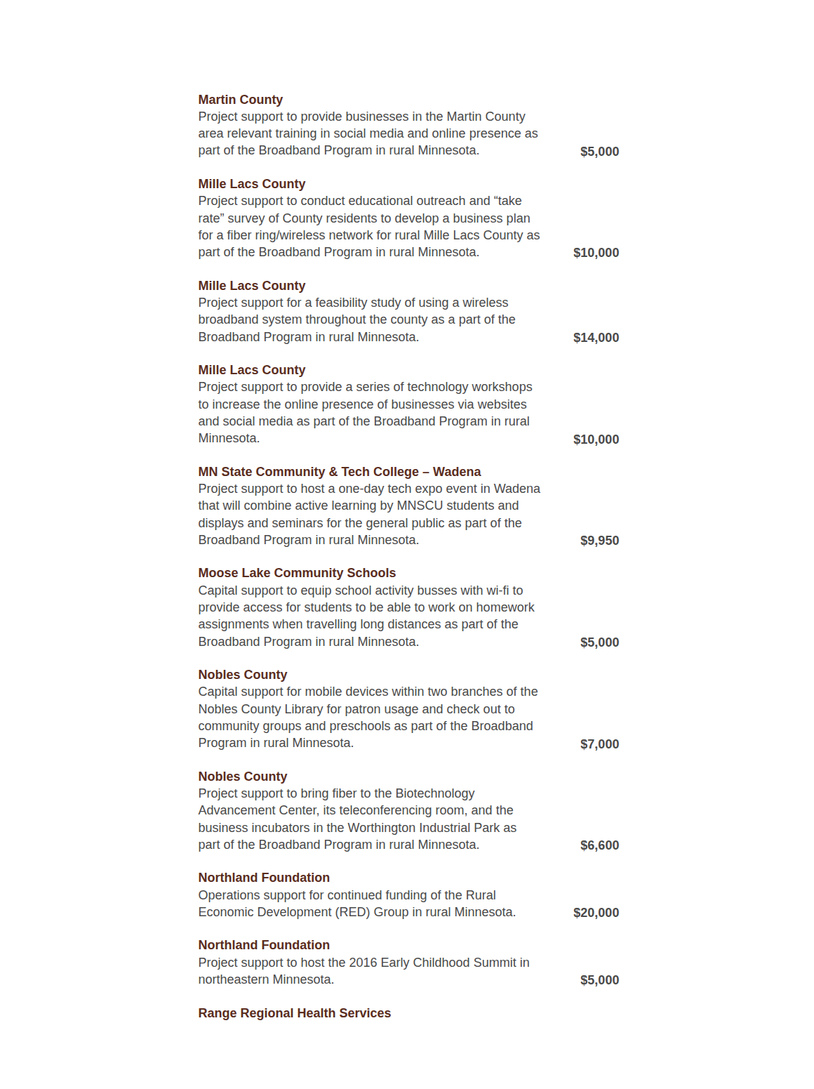Martin County
Project support to provide businesses in the Martin County area relevant training in social media and online presence as part of the Broadband Program in rural Minnesota.
$5,000
Mille Lacs County
Project support to conduct educational outreach and “take rate” survey of County residents to develop a business plan for a fiber ring/wireless network for rural Mille Lacs County as part of the Broadband Program in rural Minnesota.
$10,000
Mille Lacs County
Project support for a feasibility study of using a wireless broadband system throughout the county as a part of the Broadband Program in rural Minnesota.
$14,000
Mille Lacs County
Project support to provide a series of technology workshops to increase the online presence of businesses via websites and social media as part of the Broadband Program in rural Minnesota.
$10,000
MN State Community & Tech College – Wadena
Project support to host a one-day tech expo event in Wadena that will combine active learning by MNSCU students and displays and seminars for the general public as part of the Broadband Program in rural Minnesota.
$9,950
Moose Lake Community Schools
Capital support to equip school activity busses with wi-fi to provide access for students to be able to work on homework assignments when travelling long distances as part of the Broadband Program in rural Minnesota.
$5,000
Nobles County
Capital support for mobile devices within two branches of the Nobles County Library for patron usage and check out to community groups and preschools as part of the Broadband Program in rural Minnesota.
$7,000
Nobles County
Project support to bring fiber to the Biotechnology Advancement Center, its teleconferencing room, and the business incubators in the Worthington Industrial Park as part of the Broadband Program in rural Minnesota.
$6,600
Northland Foundation
Operations support for continued funding of the Rural Economic Development (RED) Group in rural Minnesota.
$20,000
Northland Foundation
Project support to host the 2016 Early Childhood Summit in northeastern Minnesota.
$5,000
Range Regional Health Services